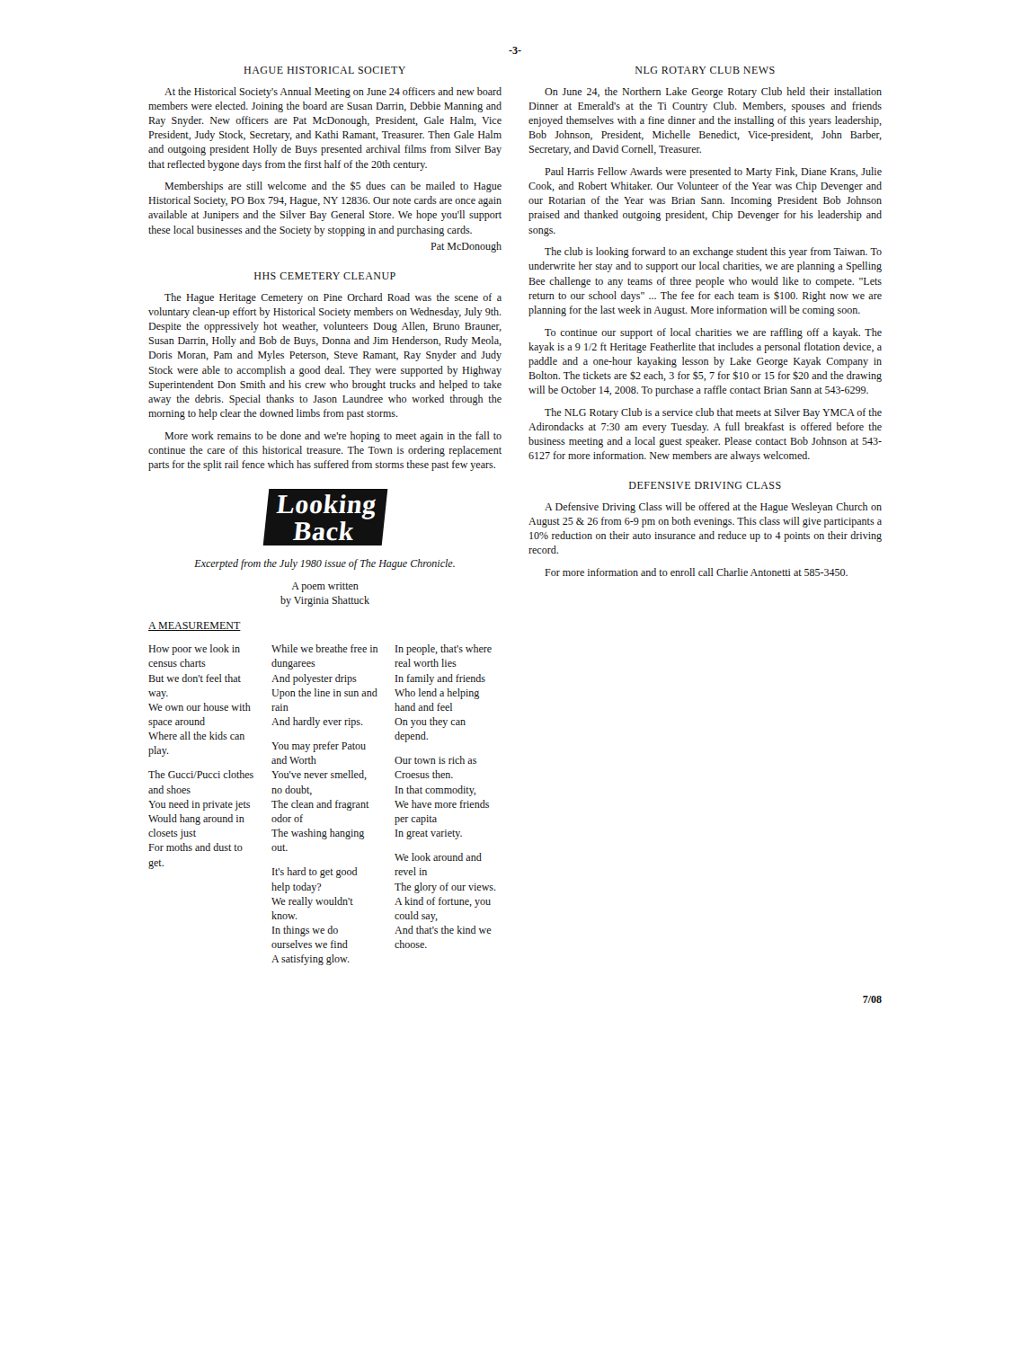-3-
Hague Historical Society
At the Historical Society's Annual Meeting on June 24 officers and new board members were elected. Joining the board are Susan Darrin, Debbie Manning and Ray Snyder. New officers are Pat McDonough, President, Gale Halm, Vice President, Judy Stock, Secretary, and Kathi Ramant, Treasurer. Then Gale Halm and outgoing president Holly de Buys presented archival films from Silver Bay that reflected bygone days from the first half of the 20th century.
Memberships are still welcome and the $5 dues can be mailed to Hague Historical Society, PO Box 794, Hague, NY 12836. Our note cards are once again available at Junipers and the Silver Bay General Store. We hope you'll support these local businesses and the Society by stopping in and purchasing cards.
Pat McDonough
HHS Cemetery Cleanup
The Hague Heritage Cemetery on Pine Orchard Road was the scene of a voluntary clean-up effort by Historical Society members on Wednesday, July 9th. Despite the oppressively hot weather, volunteers Doug Allen, Bruno Brauner, Susan Darrin, Holly and Bob de Buys, Donna and Jim Henderson, Rudy Meola, Doris Moran, Pam and Myles Peterson, Steve Ramant, Ray Snyder and Judy Stock were able to accomplish a good deal. They were supported by Highway Superintendent Don Smith and his crew who brought trucks and helped to take away the debris. Special thanks to Jason Laundree who worked through the morning to help clear the downed limbs from past storms.
More work remains to be done and we're hoping to meet again in the fall to continue the care of this historical treasure. The Town is ordering replacement parts for the split rail fence which has suffered from storms these past few years.
Looking Back
Excerpted from the July 1980 issue of The Hague Chronicle.
A poem written
by Virginia Shattuck
A Measurement
How poor we look in census charts
But we don't feel that way.
We own our house with space around
Where all the kids can play.
The Gucci/Pucci clothes and shoes
You need in private jets
Would hang around in closets just
For moths and dust to get.
While we breathe free in dungarees
And polyester drips
Upon the line in sun and rain
And hardly ever rips.
You may prefer Patou and Worth
You've never smelled, no doubt,
The clean and fragrant odor of
The washing hanging out.
It's hard to get good help today?
We really wouldn't know.
In things we do ourselves we find
A satisfying glow.
In people, that's where real worth lies
In family and friends
Who lend a helping hand and feel
On you they can depend.
Our town is rich as Croesus then.
In that commodity,
We have more friends per capita
In great variety.
We look around and revel in
The glory of our views.
A kind of fortune, you could say,
And that's the kind we choose.
NLG Rotary Club News
On June 24, the Northern Lake George Rotary Club held their installation Dinner at Emerald's at the Ti Country Club. Members, spouses and friends enjoyed themselves with a fine dinner and the installing of this years leadership, Bob Johnson, President, Michelle Benedict, Vice-president, John Barber, Secretary, and David Cornell, Treasurer.
Paul Harris Fellow Awards were presented to Marty Fink, Diane Krans, Julie Cook, and Robert Whitaker. Our Volunteer of the Year was Chip Devenger and our Rotarian of the Year was Brian Sann. Incoming President Bob Johnson praised and thanked outgoing president, Chip Devenger for his leadership and songs.
The club is looking forward to an exchange student this year from Taiwan. To underwrite her stay and to support our local charities, we are planning a Spelling Bee challenge to any teams of three people who would like to compete. "Lets return to our school days" ... The fee for each team is $100. Right now we are planning for the last week in August. More information will be coming soon.
To continue our support of local charities we are raffling off a kayak. The kayak is a 9 1/2 ft Heritage Featherlite that includes a personal flotation device, a paddle and a one-hour kayaking lesson by Lake George Kayak Company in Bolton. The tickets are $2 each, 3 for $5, 7 for $10 or 15 for $20 and the drawing will be October 14, 2008. To purchase a raffle contact Brian Sann at 543-6299.
The NLG Rotary Club is a service club that meets at Silver Bay YMCA of the Adirondacks at 7:30 am every Tuesday. A full breakfast is offered before the business meeting and a local guest speaker. Please contact Bob Johnson at 543-6127 for more information. New members are always welcomed.
Defensive Driving Class
A Defensive Driving Class will be offered at the Hague Wesleyan Church on August 25 & 26 from 6-9 pm on both evenings. This class will give participants a 10% reduction on their auto insurance and reduce up to 4 points on their driving record.
For more information and to enroll call Charlie Antonetti at 585-3450.
7/08